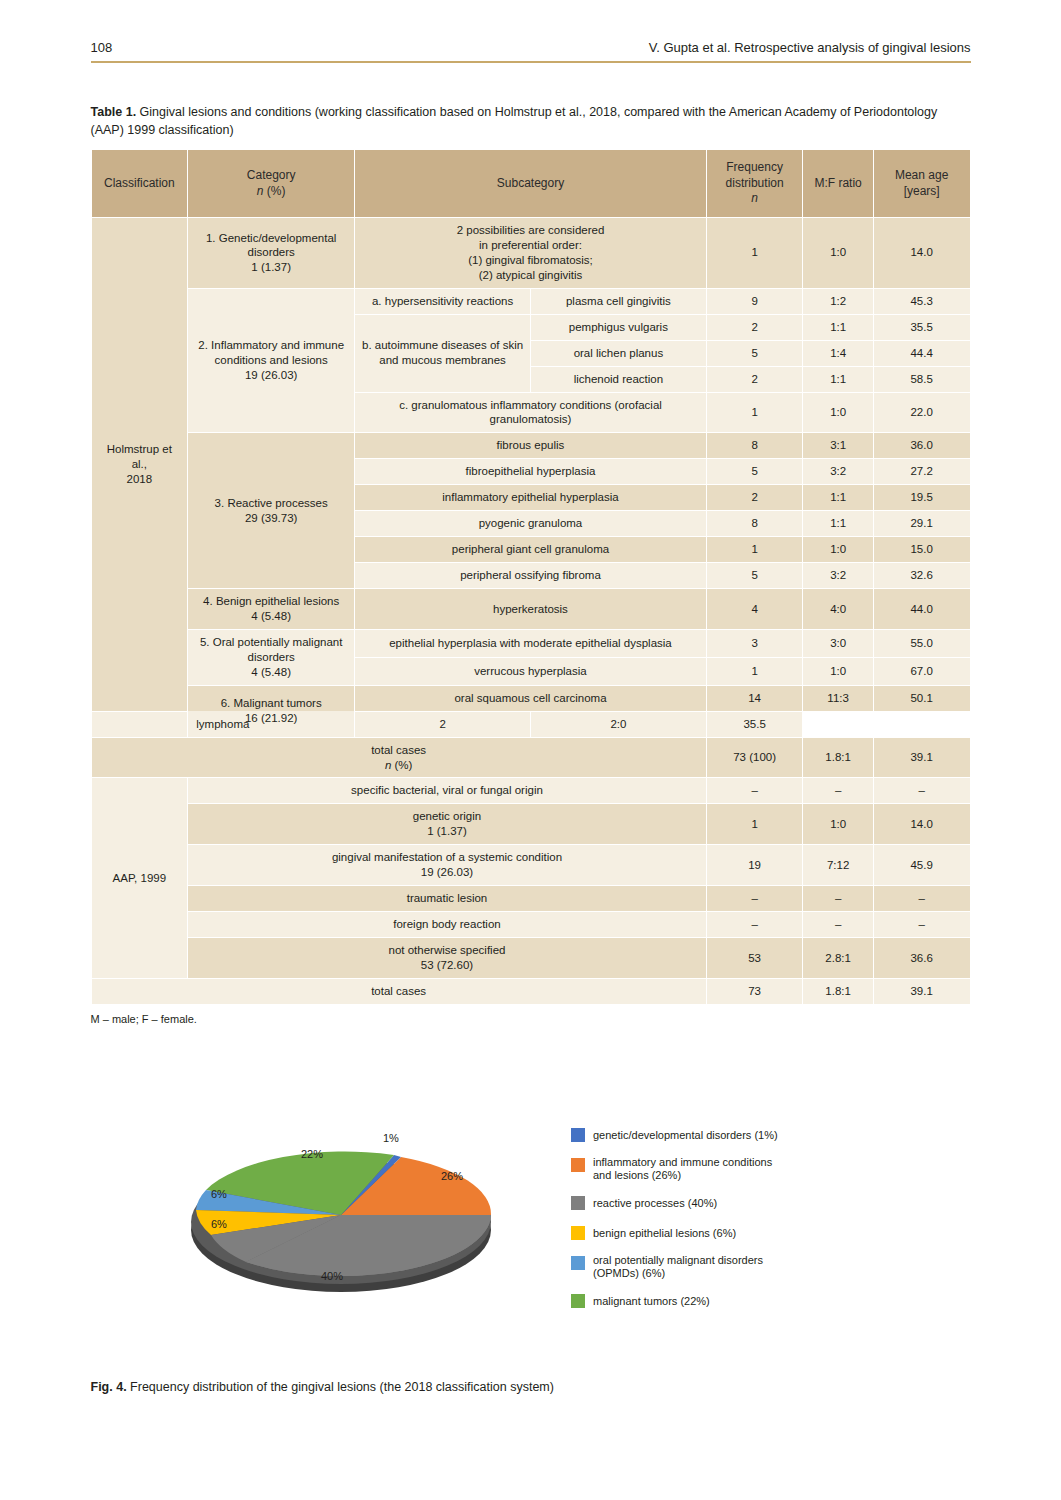108
V. Gupta et al. Retrospective analysis of gingival lesions
Table 1. Gingival lesions and conditions (working classification based on Holmstrup et al., 2018, compared with the American Academy of Periodontology (AAP) 1999 classification)
| Classification | Category n (%) | Subcategory | Frequency distribution n | M:F ratio | Mean age [years] |
| --- | --- | --- | --- | --- | --- |
| Holmstrup et al., 2018 | 1. Genetic/developmental disorders 1 (1.37) | 2 possibilities are considered in preferential order: (1) gingival fibromatosis; (2) atypical gingivitis | 1 | 1:0 | 14.0 |
| 2. Inflammatory and immune conditions and lesions 19 (26.03) | a. hypersensitivity reactions | plasma cell gingivitis | 9 | 1:2 | 45.3 |
| b. autoimmune diseases of skin and mucous membranes | pemphigus vulgaris | 2 | 1:1 | 35.5 |
| oral lichen planus | 5 | 1:4 | 44.4 |
| lichenoid reaction | 2 | 1:1 | 58.5 |
| c. granulomatous inflammatory conditions (orofacial granulomatosis) | 1 | 1:0 | 22.0 |
| 3. Reactive processes 29 (39.73) | fibrous epulis | 8 | 3:1 | 36.0 |
| fibroepithelial hyperplasia | 5 | 3:2 | 27.2 |
| inflammatory epithelial hyperplasia | 2 | 1:1 | 19.5 |
| pyogenic granuloma | 8 | 1:1 | 29.1 |
| peripheral giant cell granuloma | 1 | 1:0 | 15.0 |
| peripheral ossifying fibroma | 5 | 3:2 | 32.6 |
| 4. Benign epithelial lesions 4 (5.48) | hyperkeratosis | 4 | 4:0 | 44.0 |
| 5. Oral potentially malignant disorders 4 (5.48) | epithelial hyperplasia with moderate epithelial dysplasia | 3 | 3:0 | 55.0 |
| verrucous hyperplasia | 1 | 1:0 | 67.0 |
| 6. Malignant tumors 16 (21.92) | oral squamous cell carcinoma | 14 | 11:3 | 50.1 |
| lymphoma | 2 | 2:0 | 35.5 |
| total cases n (%) | 73 (100) | 1.8:1 | 39.1 |
| AAP, 1999 | specific bacterial, viral or fungal origin | – | – | – |
| genetic origin 1 (1.37) | 1 | 1:0 | 14.0 |
| gingival manifestation of a systemic condition 19 (26.03) | 19 | 7:12 | 45.9 |
| traumatic lesion | – | – | – |
| foreign body reaction | – | – | – |
| not otherwise specified 53 (72.60) | 53 | 2.8:1 | 36.6 |
| total cases | 73 | 1.8:1 | 39.1 |
M – male; F – female.
1% 26% 22% 6% 6% 40% genetic/developmental disorders (1%) inflammatory and immune conditions and lesions (26%) reactive processes (40%) benign epithelial lesions (6%) oral potentially malignant disorders (OPMDs) (6%) malignant tumors (22%)
Fig. 4. Frequency distribution of the gingival lesions (the 2018 classification system)